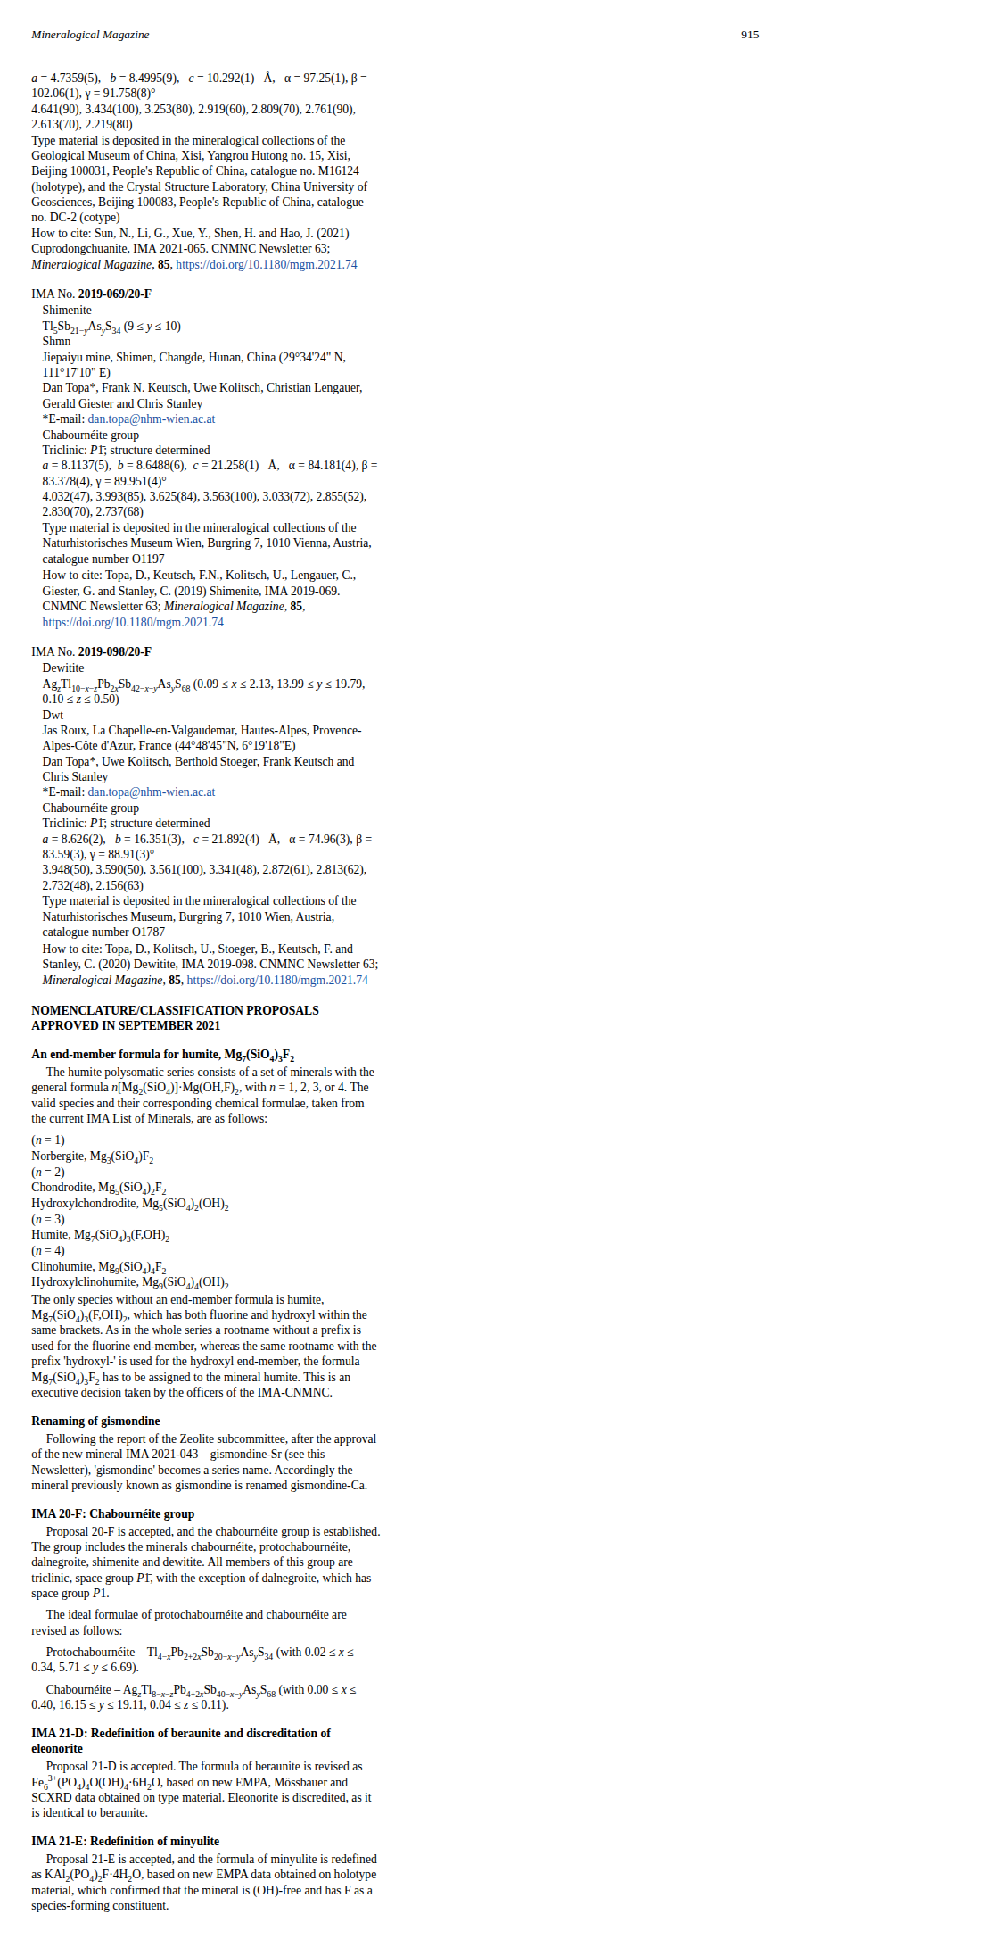Mineralogical Magazine 915
a = 4.7359(5), b = 8.4995(9), c = 10.292(1) Å, α = 97.25(1), β = 102.06(1), γ = 91.758(8)°
4.641(90), 3.434(100), 3.253(80), 2.919(60), 2.809(70), 2.761(90), 2.613(70), 2.219(80)
Type material is deposited in the mineralogical collections of the Geological Museum of China, Xisi, Yangrou Hutong no. 15, Xisi, Beijing 100031, People's Republic of China, catalogue no. M16124 (holotype), and the Crystal Structure Laboratory, China University of Geosciences, Beijing 100083, People's Republic of China, catalogue no. DC-2 (cotype)
How to cite: Sun, N., Li, G., Xue, Y., Shen, H. and Hao, J. (2021) Cuprodongchuanite, IMA 2021-065. CNMNC Newsletter 63; Mineralogical Magazine, 85, https://doi.org/10.1180/mgm.2021.74
IMA No. 2019-069/20-F
Shimenite
Tl5Sb21−yAsyS34 (9 ≤ y ≤ 10)
Shmn
Jiepaiyu mine, Shimen, Changde, Hunan, China (29°34'24" N, 111°17'10" E)
Dan Topa*, Frank N. Keutsch, Uwe Kolitsch, Christian Lengauer, Gerald Giester and Chris Stanley
*E-mail: dan.topa@nhm-wien.ac.at
Chabournéite group
Triclinic: P1̄; structure determined
a = 8.1137(5), b = 8.6488(6), c = 21.258(1) Å, α = 84.181(4), β = 83.378(4), γ = 89.951(4)°
4.032(47), 3.993(85), 3.625(84), 3.563(100), 3.033(72), 2.855(52), 2.830(70), 2.737(68)
Type material is deposited in the mineralogical collections of the Naturhistorisches Museum Wien, Burgring 7, 1010 Vienna, Austria, catalogue number O1197
How to cite: Topa, D., Keutsch, F.N., Kolitsch, U., Lengauer, C., Giester, G. and Stanley, C. (2019) Shimenite, IMA 2019-069. CNMNC Newsletter 63; Mineralogical Magazine, 85, https://doi.org/10.1180/mgm.2021.74
IMA No. 2019-098/20-F
Dewitite
AgzTl10−x−zPb2xSb42−x−yAsyS68 (0.09 ≤ x ≤ 2.13, 13.99 ≤ y ≤ 19.79, 0.10 ≤ z ≤ 0.50)
Dwt
Jas Roux, La Chapelle-en-Valgaudemar, Hautes-Alpes, Provence-Alpes-Côte d'Azur, France (44°48'45"N, 6°19'18"E)
Dan Topa*, Uwe Kolitsch, Berthold Stoeger, Frank Keutsch and Chris Stanley
*E-mail: dan.topa@nhm-wien.ac.at
Chabournéite group
Triclinic: P1̄; structure determined
a = 8.626(2), b = 16.351(3), c = 21.892(4) Å, α = 74.96(3), β = 83.59(3), γ = 88.91(3)°
3.948(50), 3.590(50), 3.561(100), 3.341(48), 2.872(61), 2.813(62), 2.732(48), 2.156(63)
Type material is deposited in the mineralogical collections of the Naturhistorisches Museum, Burgring 7, 1010 Wien, Austria, catalogue number O1787
How to cite: Topa, D., Kolitsch, U., Stoeger, B., Keutsch, F. and Stanley, C. (2020) Dewitite, IMA 2019-098. CNMNC Newsletter 63; Mineralogical Magazine, 85, https://doi.org/10.1180/mgm.2021.74
Nomenclature/Classification proposals approved in September 2021
An end-member formula for humite, Mg7(SiO4)3F2
The humite polysomatic series consists of a set of minerals with the general formula n[Mg2(SiO4)]·Mg(OH,F)2, with n = 1, 2, 3, or 4. The valid species and their corresponding chemical formulae, taken from the current IMA List of Minerals, are as follows:
(n = 1)
Norbergite, Mg3(SiO4)F2
(n = 2)
Chondrodite, Mg5(SiO4)2F2
Hydroxylchondrodite, Mg5(SiO4)2(OH)2
(n = 3)
Humite, Mg7(SiO4)3(F,OH)2
(n = 4)
Clinohumite, Mg9(SiO4)4F2
Hydroxylclinohumite, Mg9(SiO4)4(OH)2
The only species without an end-member formula is humite, Mg7(SiO4)3(F,OH)2, which has both fluorine and hydroxyl within the same brackets. As in the whole series a rootname without a prefix is used for the fluorine end-member, whereas the same rootname with the prefix 'hydroxyl-' is used for the hydroxyl end-member, the formula Mg7(SiO4)3F2 has to be assigned to the mineral humite. This is an executive decision taken by the officers of the IMA-CNMNC.
Renaming of gismondine
Following the report of the Zeolite subcommittee, after the approval of the new mineral IMA 2021-043 – gismondine-Sr (see this Newsletter), 'gismondine' becomes a series name. Accordingly the mineral previously known as gismondine is renamed gismondine-Ca.
IMA 20-F: Chabournéite group
Proposal 20-F is accepted, and the chabournéite group is established. The group includes the minerals chabournéite, protochabournéite, dalnegroite, shimenite and dewitite. All members of this group are triclinic, space group P1̄, with the exception of dalnegroite, which has space group P1.
The ideal formulae of protochabournéite and chabournéite are revised as follows:
Protochabournéite – Tl4−xPb2+2xSb20−x−yAsyS34 (with 0.02 ≤ x ≤ 0.34, 5.71 ≤ y ≤ 6.69).
Chabournéite – AgzTl8−x−zPb4+2xSb40−x−yAsyS68 (with 0.00 ≤ x ≤ 0.40, 16.15 ≤ y ≤ 19.11, 0.04 ≤ z ≤ 0.11).
IMA 21-D: Redefinition of beraunite and discreditation of eleonorite
Proposal 21-D is accepted. The formula of beraunite is revised as Fe63+(PO4)4O(OH)4·6H2O, based on new EMPA, Mössbauer and SCXRD data obtained on type material. Eleonorite is discredited, as it is identical to beraunite.
IMA 21-E: Redefinition of minyulite
Proposal 21-E is accepted, and the formula of minyulite is redefined as KAl2(PO4)2F·4H2O, based on new EMPA data obtained on holotype material, which confirmed that the mineral is (OH)-free and has F as a species-forming constituent.